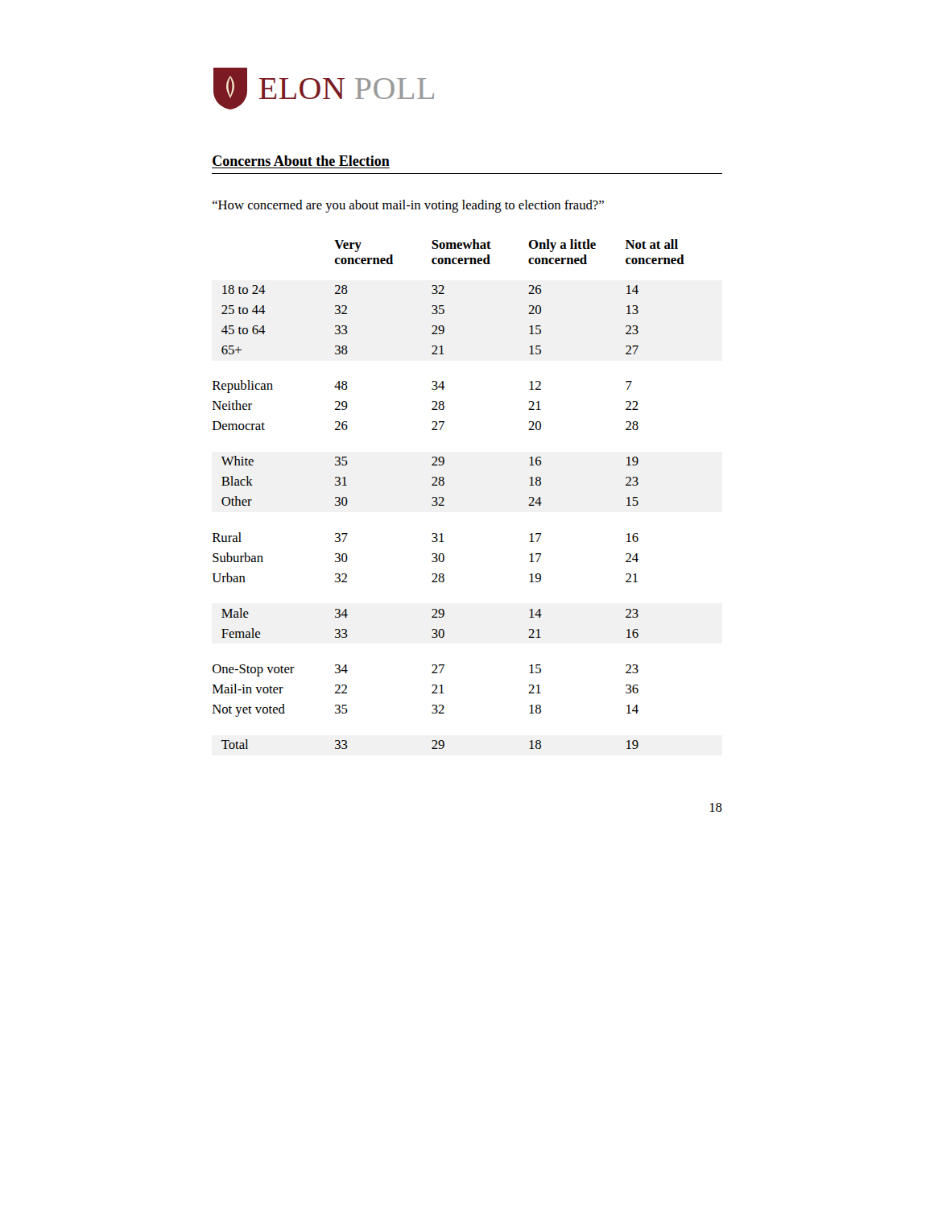ELON POLL
Concerns About the Election
“How concerned are you about mail-in voting leading to election fraud?”
| | Very concerned | Somewhat concerned | Only a little concerned | Not at all concerned |
| --- | --- | --- | --- | --- |
| 18 to 24 | 28 | 32 | 26 | 14 |
| 25 to 44 | 32 | 35 | 20 | 13 |
| 45 to 64 | 33 | 29 | 15 | 23 |
| 65+ | 38 | 21 | 15 | 27 |
| Republican | 48 | 34 | 12 | 7 |
| Neither | 29 | 28 | 21 | 22 |
| Democrat | 26 | 27 | 20 | 28 |
| White | 35 | 29 | 16 | 19 |
| Black | 31 | 28 | 18 | 23 |
| Other | 30 | 32 | 24 | 15 |
| Rural | 37 | 31 | 17 | 16 |
| Suburban | 30 | 30 | 17 | 24 |
| Urban | 32 | 28 | 19 | 21 |
| Male | 34 | 29 | 14 | 23 |
| Female | 33 | 30 | 21 | 16 |
| One-Stop voter | 34 | 27 | 15 | 23 |
| Mail-in voter | 22 | 21 | 21 | 36 |
| Not yet voted | 35 | 32 | 18 | 14 |
| Total | 33 | 29 | 18 | 19 |
18